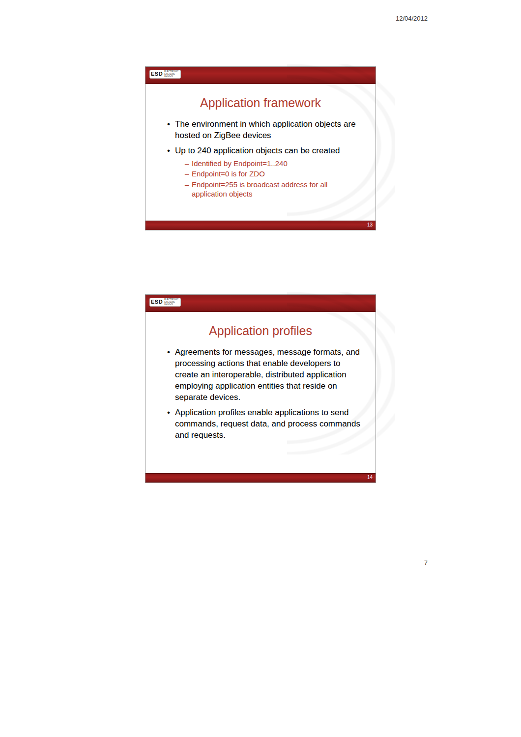12/04/2012
ESD Electronic
Systems
Design
Application framework
The environment in which application objects are hosted on ZigBee devices
Up to 240 application objects can be created
Identified by Endpoint=1..240
Endpoint=0 is for ZDO
Endpoint=255 is broadcast address for all application objects
13
ESD Electronic
Systems
Design
Application profiles
Agreements for messages, message formats, and processing actions that enable developers to create an interoperable, distributed application employing application entities that reside on separate devices.
Application profiles enable applications to send commands, request data, and process commands and requests.
14
7